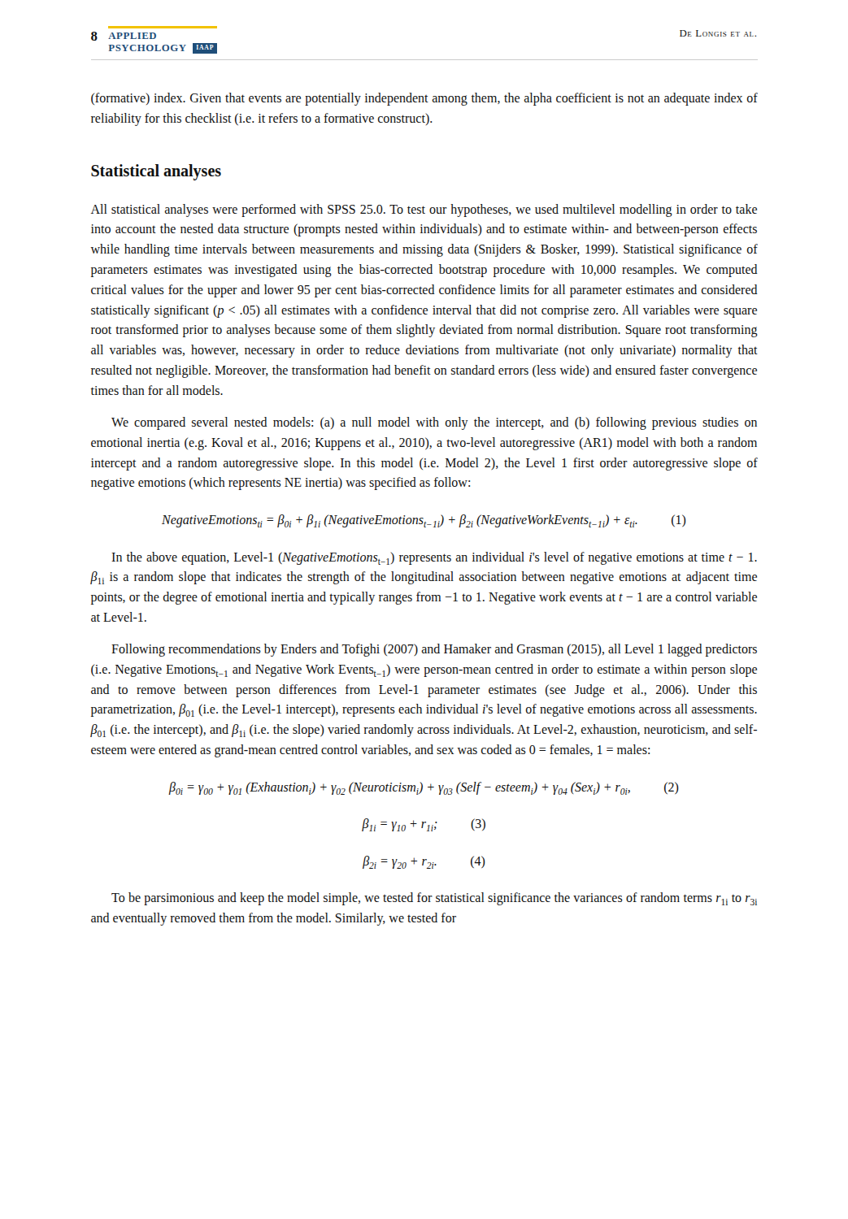8 Applied
Psychology IAAP De Longis et al.
(formative) index. Given that events are potentially independent among them, the alpha coefficient is not an adequate index of reliability for this checklist (i.e. it refers to a formative construct).
Statistical analyses
All statistical analyses were performed with SPSS 25.0. To test our hypotheses, we used multilevel modelling in order to take into account the nested data structure (prompts nested within individuals) and to estimate within- and between-person effects while handling time intervals between measurements and missing data (Snijders & Bosker, 1999). Statistical significance of parameters estimates was investigated using the bias-corrected bootstrap procedure with 10,000 resamples. We computed critical values for the upper and lower 95 per cent bias-corrected confidence limits for all parameter estimates and considered statistically significant (p < .05) all estimates with a confidence interval that did not comprise zero. All variables were square root transformed prior to analyses because some of them slightly deviated from normal distribution. Square root transforming all variables was, however, necessary in order to reduce deviations from multivariate (not only univariate) normality that resulted not negligible. Moreover, the transformation had benefit on standard errors (less wide) and ensured faster convergence times than for all models.
We compared several nested models: (a) a null model with only the intercept, and (b) following previous studies on emotional inertia (e.g. Koval et al., 2016; Kuppens et al., 2010), a two-level autoregressive (AR1) model with both a random intercept and a random autoregressive slope. In this model (i.e. Model 2), the Level 1 first order autoregressive slope of negative emotions (which represents NE inertia) was specified as follow:
NegativeEmotionsti = β0i + β1i (NegativeEmotionst−1i) + β2i (NegativeWorkEventst−1i) + εti. (1)
In the above equation, Level-1 (NegativeEmotionst−1) represents an individual i's level of negative emotions at time t − 1. β1i is a random slope that indicates the strength of the longitudinal association between negative emotions at adjacent time points, or the degree of emotional inertia and typically ranges from −1 to 1. Negative work events at t − 1 are a control variable at Level-1.
Following recommendations by Enders and Tofighi (2007) and Hamaker and Grasman (2015), all Level 1 lagged predictors (i.e. Negative Emotionst−1 and Negative Work Eventst−1) were person-mean centred in order to estimate a within person slope and to remove between person differences from Level-1 parameter estimates (see Judge et al., 2006). Under this parametrization, β01 (i.e. the Level-1 intercept), represents each individual i's level of negative emotions across all assessments. β01 (i.e. the intercept), and β1i (i.e. the slope) varied randomly across individuals. At Level-2, exhaustion, neuroticism, and self-esteem were entered as grand-mean centred control variables, and sex was coded as 0 = females, 1 = males:
β0i = γ00 + γ01 (Exhaustioni) + γ02 (Neuroticismi) + γ03 (Self − esteemi) + γ04 (Sexi) + r0i, (2)
β1i = γ10 + r1i; (3)
β2i = γ20 + r2i. (4)
To be parsimonious and keep the model simple, we tested for statistical significance the variances of random terms r1i to r3i and eventually removed them from the model. Similarly, we tested for